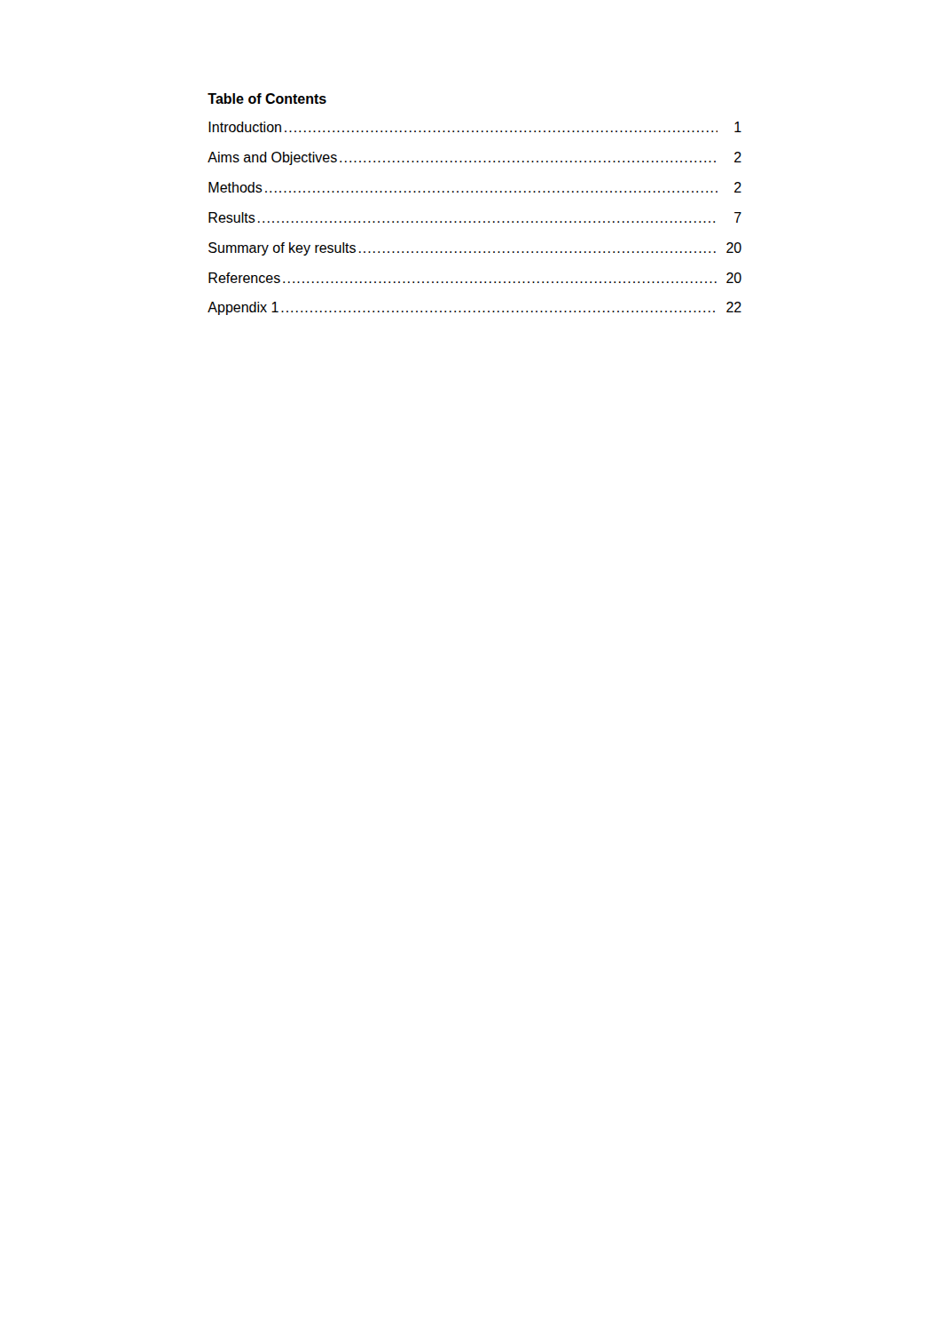Table of Contents
Introduction .................................................................................................................. 1
Aims and Objectives .......................................................................................................... 2
Methods ....................................................................................................................... 2
Results ......................................................................................................................... 7
Summary of key results ..................................................................................................... 20
References ..................................................................................................................... 20
Appendix 1 ..................................................................................................................... 22